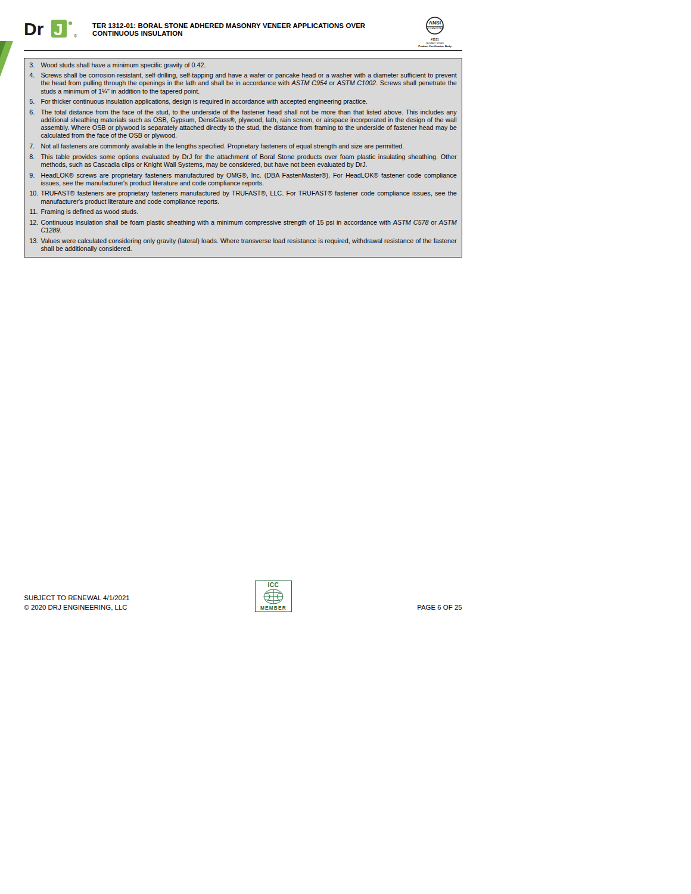Dr J ®
TER 1312-01: BORAL STONE ADHERED MASONRY VENEER APPLICATIONS OVER CONTINUOUS INSULATION
ANSI ACCREDITED
#1131
ISO/IEC 17065
Product Certification Body
3. Wood studs shall have a minimum specific gravity of 0.42.
4. Screws shall be corrosion-resistant, self-drilling, self-tapping and have a wafer or pancake head or a washer with a diameter sufficient to prevent the head from pulling through the openings in the lath and shall be in accordance with ASTM C954 or ASTM C1002. Screws shall penetrate the studs a minimum of 1¼" in addition to the tapered point.
5. For thicker continuous insulation applications, design is required in accordance with accepted engineering practice.
6. The total distance from the face of the stud, to the underside of the fastener head shall not be more than that listed above. This includes any additional sheathing materials such as OSB, Gypsum, DensGlass®, plywood, lath, rain screen, or airspace incorporated in the design of the wall assembly. Where OSB or plywood is separately attached directly to the stud, the distance from framing to the underside of fastener head may be calculated from the face of the OSB or plywood.
7. Not all fasteners are commonly available in the lengths specified. Proprietary fasteners of equal strength and size are permitted.
8. This table provides some options evaluated by DrJ for the attachment of Boral Stone products over foam plastic insulating sheathing. Other methods, such as Cascadia clips or Knight Wall Systems, may be considered, but have not been evaluated by DrJ.
9. HeadLOK® screws are proprietary fasteners manufactured by OMG®, Inc. (DBA FastenMaster®). For HeadLOK® fastener code compliance issues, see the manufacturer's product literature and code compliance reports.
10. TRUFAST® fasteners are proprietary fasteners manufactured by TRUFAST®, LLC. For TRUFAST® fastener code compliance issues, see the manufacturer's product literature and code compliance reports.
11. Framing is defined as wood studs.
12. Continuous insulation shall be foam plastic sheathing with a minimum compressive strength of 15 psi in accordance with ASTM C578 or ASTM C1289.
13. Values were calculated considering only gravity (lateral) loads. Where transverse load resistance is required, withdrawal resistance of the fastener shall be additionally considered.
SUBJECT TO RENEWAL 4/1/2021
© 2020 DRJ ENGINEERING, LLC
ICC
MEMBER
PAGE 6 OF 25